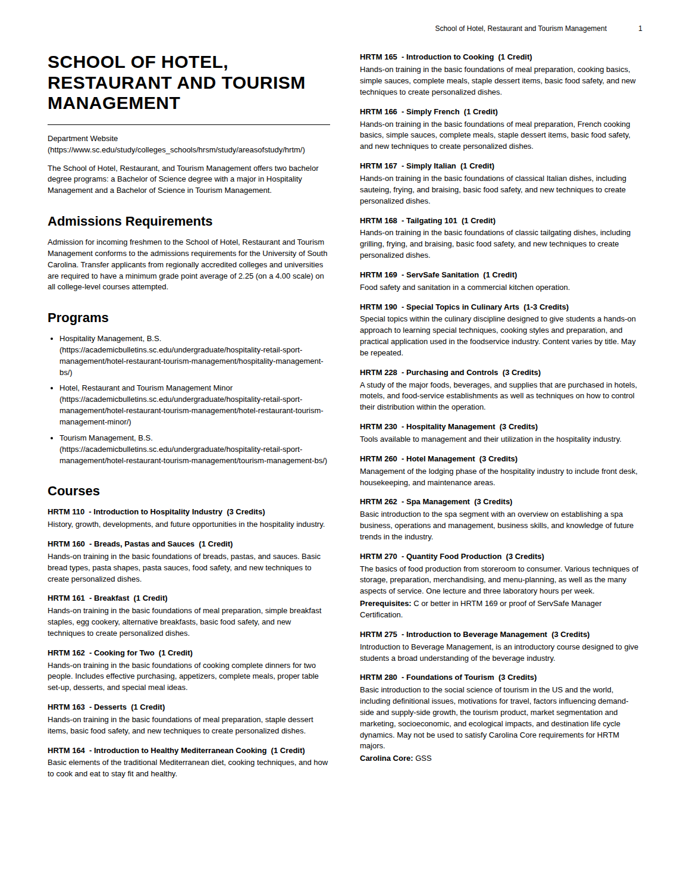School of Hotel, Restaurant and Tourism Management 1
SCHOOL OF HOTEL,
RESTAURANT AND TOURISM
MANAGEMENT
Department Website (https://www.sc.edu/study/colleges_schools/hrsm/study/areasofstudy/hrtm/)
The School of Hotel, Restaurant, and Tourism Management offers two bachelor degree programs: a Bachelor of Science degree with a major in Hospitality Management and a Bachelor of Science in Tourism Management.
Admissions Requirements
Admission for incoming freshmen to the School of Hotel, Restaurant and Tourism Management conforms to the admissions requirements for the University of South Carolina. Transfer applicants from regionally accredited colleges and universities are required to have a minimum grade point average of 2.25 (on a 4.00 scale) on all college-level courses attempted.
Programs
Hospitality Management, B.S. (https://academicbulletins.sc.edu/undergraduate/hospitality-retail-sport-management/hotel-restaurant-tourism-management/hospitality-management-bs/)
Hotel, Restaurant and Tourism Management Minor (https://academicbulletins.sc.edu/undergraduate/hospitality-retail-sport-management/hotel-restaurant-tourism-management/hotel-restaurant-tourism-management-minor/)
Tourism Management, B.S. (https://academicbulletins.sc.edu/undergraduate/hospitality-retail-sport-management/hotel-restaurant-tourism-management/tourism-management-bs/)
Courses
HRTM 110 - Introduction to Hospitality Industry (3 Credits)
History, growth, developments, and future opportunities in the hospitality industry.
HRTM 160 - Breads, Pastas and Sauces (1 Credit)
Hands-on training in the basic foundations of breads, pastas, and sauces. Basic bread types, pasta shapes, pasta sauces, food safety, and new techniques to create personalized dishes.
HRTM 161 - Breakfast (1 Credit)
Hands-on training in the basic foundations of meal preparation, simple breakfast staples, egg cookery, alternative breakfasts, basic food safety, and new techniques to create personalized dishes.
HRTM 162 - Cooking for Two (1 Credit)
Hands-on training in the basic foundations of cooking complete dinners for two people. Includes effective purchasing, appetizers, complete meals, proper table set-up, desserts, and special meal ideas.
HRTM 163 - Desserts (1 Credit)
Hands-on training in the basic foundations of meal preparation, staple dessert items, basic food safety, and new techniques to create personalized dishes.
HRTM 164 - Introduction to Healthy Mediterranean Cooking (1 Credit)
Basic elements of the traditional Mediterranean diet, cooking techniques, and how to cook and eat to stay fit and healthy.
HRTM 165 - Introduction to Cooking (1 Credit)
Hands-on training in the basic foundations of meal preparation, cooking basics, simple sauces, complete meals, staple dessert items, basic food safety, and new techniques to create personalized dishes.
HRTM 166 - Simply French (1 Credit)
Hands-on training in the basic foundations of meal preparation, French cooking basics, simple sauces, complete meals, staple dessert items, basic food safety, and new techniques to create personalized dishes.
HRTM 167 - Simply Italian (1 Credit)
Hands-on training in the basic foundations of classical Italian dishes, including sauteing, frying, and braising, basic food safety, and new techniques to create personalized dishes.
HRTM 168 - Tailgating 101 (1 Credit)
Hands-on training in the basic foundations of classic tailgating dishes, including grilling, frying, and braising, basic food safety, and new techniques to create personalized dishes.
HRTM 169 - ServSafe Sanitation (1 Credit)
Food safety and sanitation in a commercial kitchen operation.
HRTM 190 - Special Topics in Culinary Arts (1-3 Credits)
Special topics within the culinary discipline designed to give students a hands-on approach to learning special techniques, cooking styles and preparation, and practical application used in the foodservice industry. Content varies by title. May be repeated.
HRTM 228 - Purchasing and Controls (3 Credits)
A study of the major foods, beverages, and supplies that are purchased in hotels, motels, and food-service establishments as well as techniques on how to control their distribution within the operation.
HRTM 230 - Hospitality Management (3 Credits)
Tools available to management and their utilization in the hospitality industry.
HRTM 260 - Hotel Management (3 Credits)
Management of the lodging phase of the hospitality industry to include front desk, housekeeping, and maintenance areas.
HRTM 262 - Spa Management (3 Credits)
Basic introduction to the spa segment with an overview on establishing a spa business, operations and management, business skills, and knowledge of future trends in the industry.
HRTM 270 - Quantity Food Production (3 Credits)
The basics of food production from storeroom to consumer. Various techniques of storage, preparation, merchandising, and menu-planning, as well as the many aspects of service. One lecture and three laboratory hours per week.
Prerequisites: C or better in HRTM 169 or proof of ServSafe Manager Certification.
HRTM 275 - Introduction to Beverage Management (3 Credits)
Introduction to Beverage Management, is an introductory course designed to give students a broad understanding of the beverage industry.
HRTM 280 - Foundations of Tourism (3 Credits)
Basic introduction to the social science of tourism in the US and the world, including definitional issues, motivations for travel, factors influencing demand-side and supply-side growth, the tourism product, market segmentation and marketing, socioeconomic, and ecological impacts, and destination life cycle dynamics. May not be used to satisfy Carolina Core requirements for HRTM majors.
Carolina Core: GSS